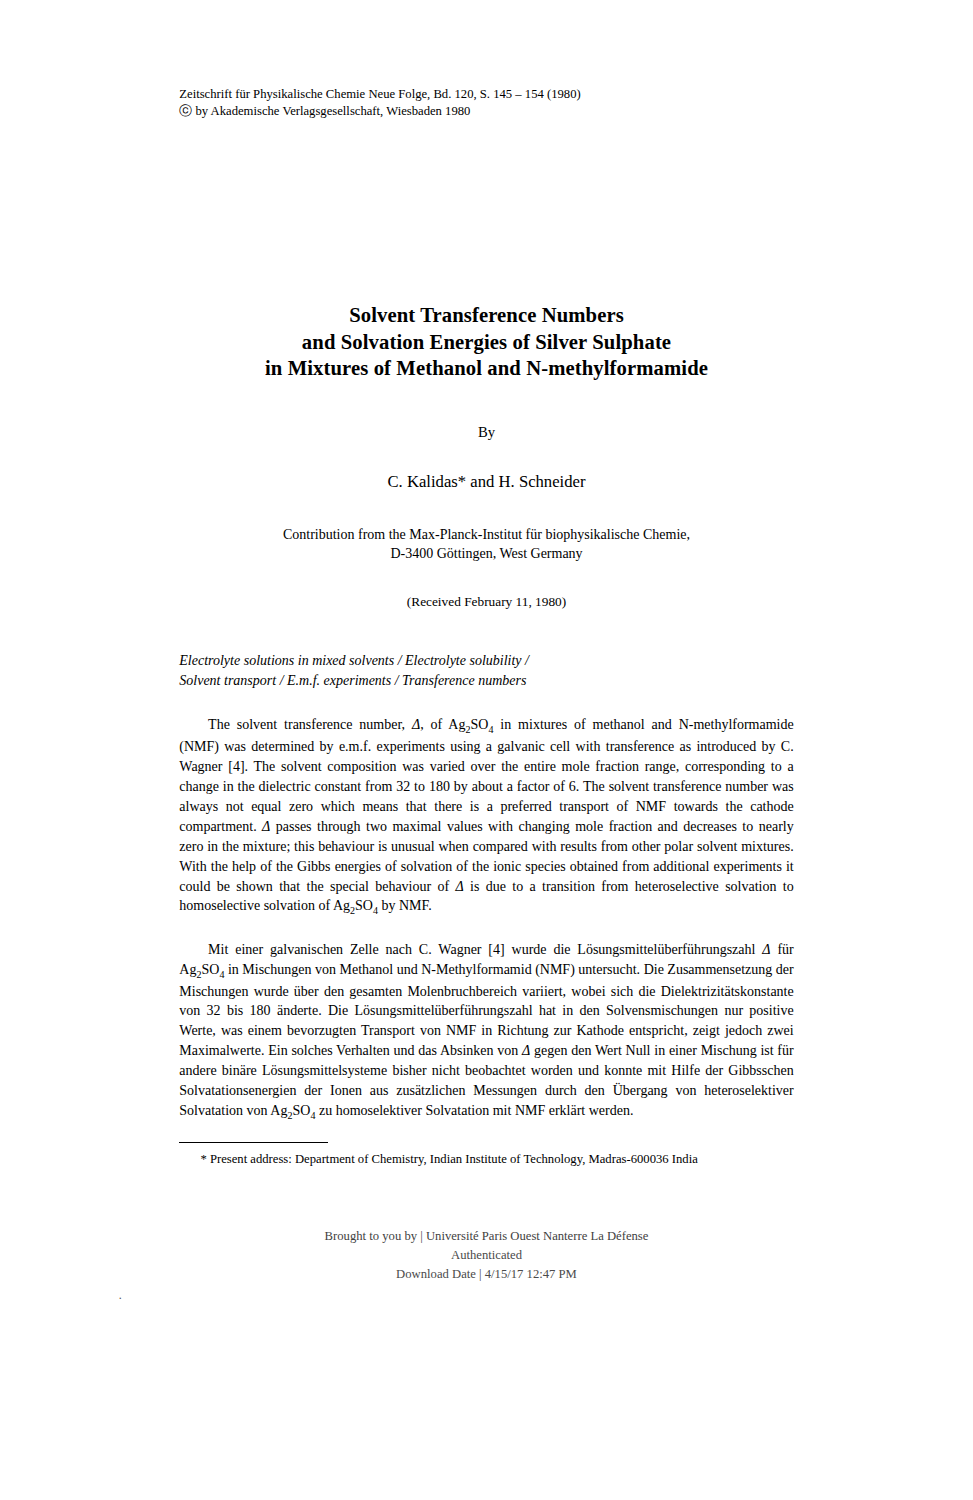Zeitschrift für Physikalische Chemie Neue Folge, Bd. 120, S. 145 – 154 (1980)
ⓒ by Akademische Verlagsgesellschaft, Wiesbaden 1980
Solvent Transference Numbers
and Solvation Energies of Silver Sulphate
in Mixtures of Methanol and N-methylformamide
By
C. Kalidas* and H. Schneider
Contribution from the Max-Planck-Institut für biophysikalische Chemie,
D-3400 Göttingen, West Germany
(Received February 11, 1980)
Electrolyte solutions in mixed solvents / Electrolyte solubility /
Solvent transport / E.m.f. experiments / Transference numbers
The solvent transference number, Δ, of Ag2SO4 in mixtures of methanol and N-methylformamide (NMF) was determined by e.m.f. experiments using a galvanic cell with transference as introduced by C. Wagner [4]. The solvent composition was varied over the entire mole fraction range, corresponding to a change in the dielectric constant from 32 to 180 by about a factor of 6. The solvent transference number was always not equal zero which means that there is a preferred transport of NMF towards the cathode compartment. Δ passes through two maximal values with changing mole fraction and decreases to nearly zero in the mixture; this behaviour is unusual when compared with results from other polar solvent mixtures. With the help of the Gibbs energies of solvation of the ionic species obtained from additional experiments it could be shown that the special behaviour of Δ is due to a transition from heteroselective solvation to homoselective solvation of Ag2SO4 by NMF.
Mit einer galvanischen Zelle nach C. Wagner [4] wurde die Lösungsmittelüberführungszahl Δ für Ag2SO4 in Mischungen von Methanol und N-Methylformamid (NMF) untersucht. Die Zusammensetzung der Mischungen wurde über den gesamten Molenbruchbereich variiert, wobei sich die Dielektrizitätskonstante von 32 bis 180 änderte. Die Lösungsmittelüberführungszahl hat in den Solvensmischungen nur positive Werte, was einem bevorzugten Transport von NMF in Richtung zur Kathode entspricht, zeigt jedoch zwei Maximalwerte. Ein solches Verhalten und das Absinken von Δ gegen den Wert Null in einer Mischung ist für andere binäre Lösungsmittelsysteme bisher nicht beobachtet worden und konnte mit Hilfe der Gibbsschen Solvatationsenergien der Ionen aus zusätzlichen Messungen durch den Übergang von heteroselektiver Solvatation von Ag2SO4 zu homoselektiver Solvatation mit NMF erklärt werden.
* Present address: Department of Chemistry, Indian Institute of Technology, Madras-600036 India
Brought to you by | Université Paris Ouest Nanterre La Défense
Authenticated
Download Date | 4/15/17 12:47 PM
.